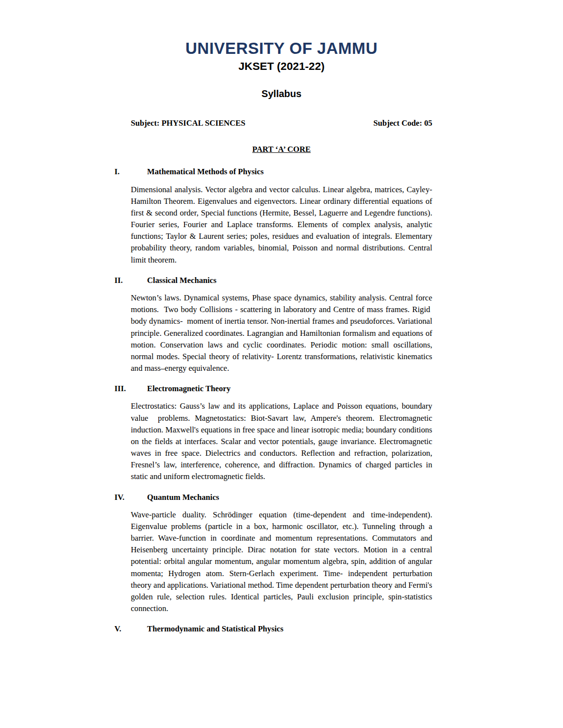UNIVERSITY OF JAMMU
JKSET (2021-22)
Syllabus
Subject: PHYSICAL SCIENCES Subject Code: 05
PART ‘A’ CORE
I. Mathematical Methods of Physics
Dimensional analysis. Vector algebra and vector calculus. Linear algebra, matrices, Cayley-Hamilton Theorem. Eigenvalues and eigenvectors. Linear ordinary differential equations of first & second order, Special functions (Hermite, Bessel, Laguerre and Legendre functions). Fourier series, Fourier and Laplace transforms. Elements of complex analysis, analytic functions; Taylor & Laurent series; poles, residues and evaluation of integrals. Elementary probability theory, random variables, binomial, Poisson and normal distributions. Central limit theorem.
II. Classical Mechanics
Newton’s laws. Dynamical systems, Phase space dynamics, stability analysis. Central force motions. Two body Collisions - scattering in laboratory and Centre of mass frames. Rigid body dynamics- moment of inertia tensor. Non-inertial frames and pseudoforces. Variational principle. Generalized coordinates. Lagrangian and Hamiltonian formalism and equations of motion. Conservation laws and cyclic coordinates. Periodic motion: small oscillations, normal modes. Special theory of relativity- Lorentz transformations, relativistic kinematics and mass–energy equivalence.
III. Electromagnetic Theory
Electrostatics: Gauss’s law and its applications, Laplace and Poisson equations, boundary value problems. Magnetostatics: Biot-Savart law, Ampere's theorem. Electromagnetic induction. Maxwell's equations in free space and linear isotropic media; boundary conditions on the fields at interfaces. Scalar and vector potentials, gauge invariance. Electromagnetic waves in free space. Dielectrics and conductors. Reflection and refraction, polarization, Fresnel’s law, interference, coherence, and diffraction. Dynamics of charged particles in static and uniform electromagnetic fields.
IV. Quantum Mechanics
Wave-particle duality. Schrödinger equation (time-dependent and time-independent). Eigenvalue problems (particle in a box, harmonic oscillator, etc.). Tunneling through a barrier. Wave-function in coordinate and momentum representations. Commutators and Heisenberg uncertainty principle. Dirac notation for state vectors. Motion in a central potential: orbital angular momentum, angular momentum algebra, spin, addition of angular momenta; Hydrogen atom. Stern-Gerlach experiment. Time- independent perturbation theory and applications. Variational method. Time dependent perturbation theory and Fermi's golden rule, selection rules. Identical particles, Pauli exclusion principle, spin-statistics connection.
V. Thermodynamic and Statistical Physics